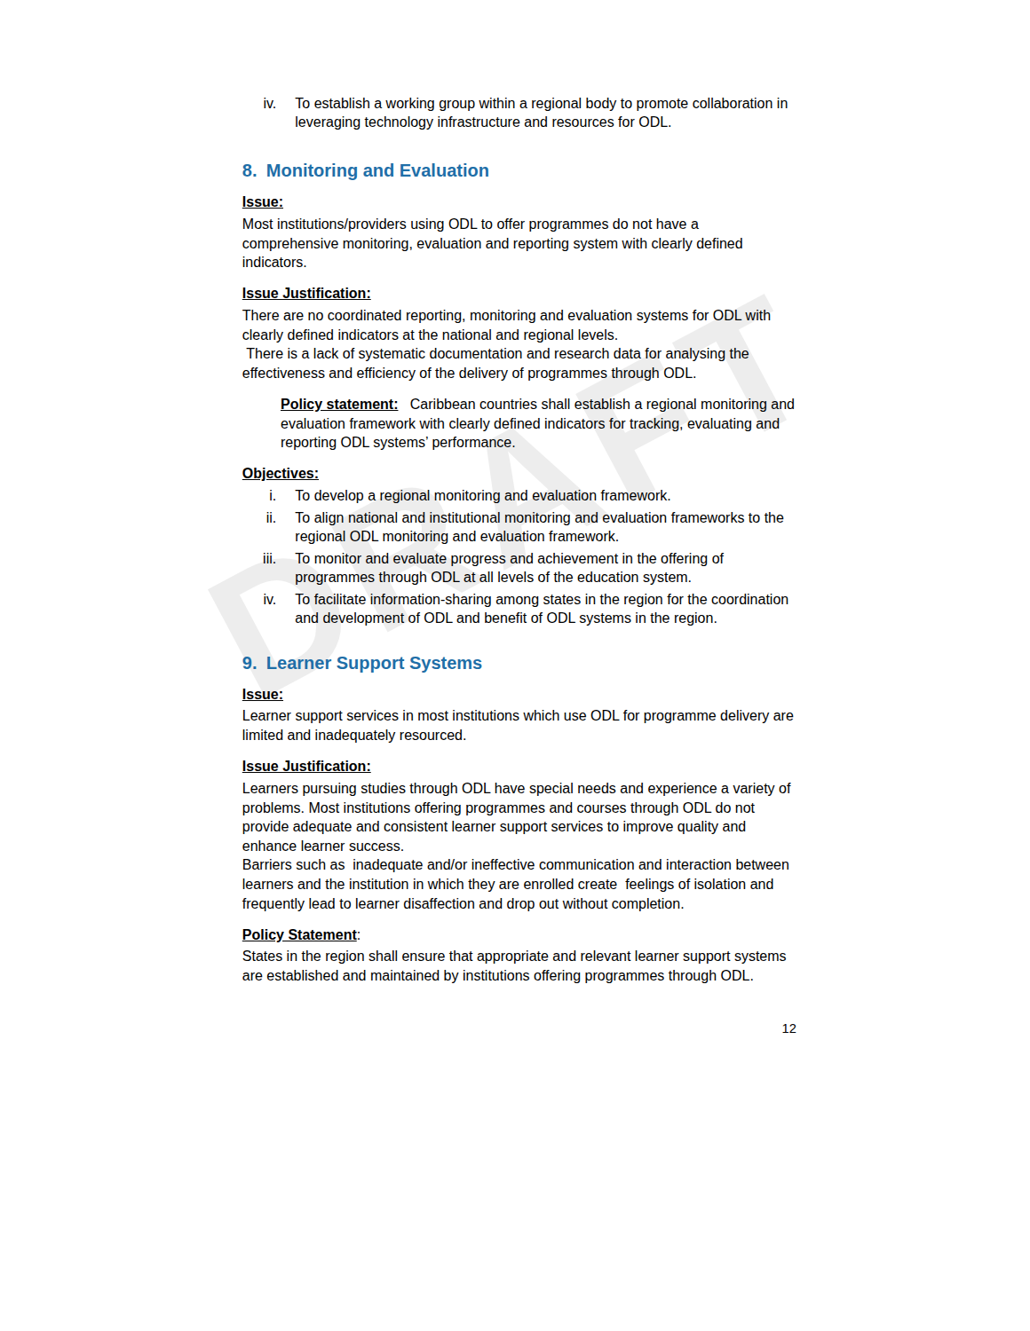DRAFT
iv.
To establish a working group within a regional body to promote collaboration in leveraging technology infrastructure and resources for ODL.
8. Monitoring and Evaluation
Issue:
Most institutions/providers using ODL to offer programmes do not have a comprehensive monitoring, evaluation and reporting system with clearly defined indicators.
Issue Justification:
There are no coordinated reporting, monitoring and evaluation systems for ODL with clearly defined indicators at the national and regional levels.
There is a lack of systematic documentation and research data for analysing the effectiveness and efficiency of the delivery of programmes through ODL.
Policy statement: Caribbean countries shall establish a regional monitoring and evaluation framework with clearly defined indicators for tracking, evaluating and reporting ODL systems’ performance.
Objectives:
i. To develop a regional monitoring and evaluation framework.
ii. To align national and institutional monitoring and evaluation frameworks to the regional ODL monitoring and evaluation framework.
iii. To monitor and evaluate progress and achievement in the offering of programmes through ODL at all levels of the education system.
iv. To facilitate information-sharing among states in the region for the coordination and development of ODL and benefit of ODL systems in the region.
9. Learner Support Systems
Issue:
Learner support services in most institutions which use ODL for programme delivery are limited and inadequately resourced.
Issue Justification:
Learners pursuing studies through ODL have special needs and experience a variety of problems. Most institutions offering programmes and courses through ODL do not provide adequate and consistent learner support services to improve quality and enhance learner success.
Barriers such as inadequate and/or ineffective communication and interaction between learners and the institution in which they are enrolled create feelings of isolation and frequently lead to learner disaffection and drop out without completion.
Policy Statement:
States in the region shall ensure that appropriate and relevant learner support systems are established and maintained by institutions offering programmes through ODL.
12